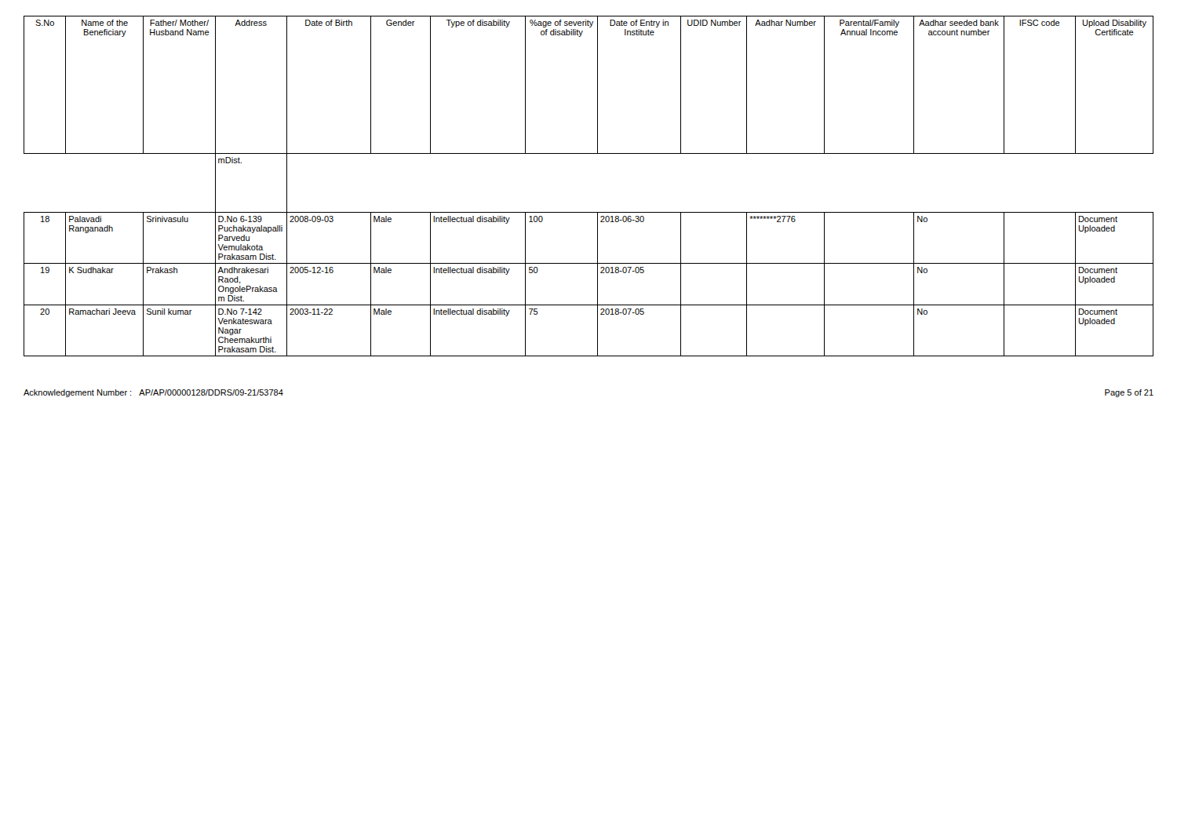| S.No | Name of the Beneficiary | Father/ Mother/ Husband Name | Address | Date of Birth | Gender | Type of disability | %age of severity of disability | Date of Entry in Institute | UDID Number | Aadhar Number | Parental/Family Annual Income | Aadhar seeded bank account number | IFSC code | Upload Disability Certificate |
| --- | --- | --- | --- | --- | --- | --- | --- | --- | --- | --- | --- | --- | --- | --- |
| | | | mDist. | | | | | | | | | | | |
| 18 | Palavadi Ranganadh | Srinivasulu | D.No 6-139 Puchakayalapalli Parvedu Vemulakota Prakasam Dist. | 2008-09-03 | Male | Intellectual disability | 100 | 2018-06-30 | | ********2776 | | No | | Document Uploaded |
| 19 | K Sudhakar | Prakash | Andhrakesari Raod, OngolePrakasam Dist. | 2005-12-16 | Male | Intellectual disability | 50 | 2018-07-05 | | | | No | | Document Uploaded |
| 20 | Ramachari Jeeva | Sunil kumar | D.No 7-142 Venkateswara Nagar Cheemakurthi Prakasam Dist. | 2003-11-22 | Male | Intellectual disability | 75 | 2018-07-05 | | | | No | | Document Uploaded |
Acknowledgement Number : AP/AP/00000128/DDRS/09-21/53784
Page 5 of 21